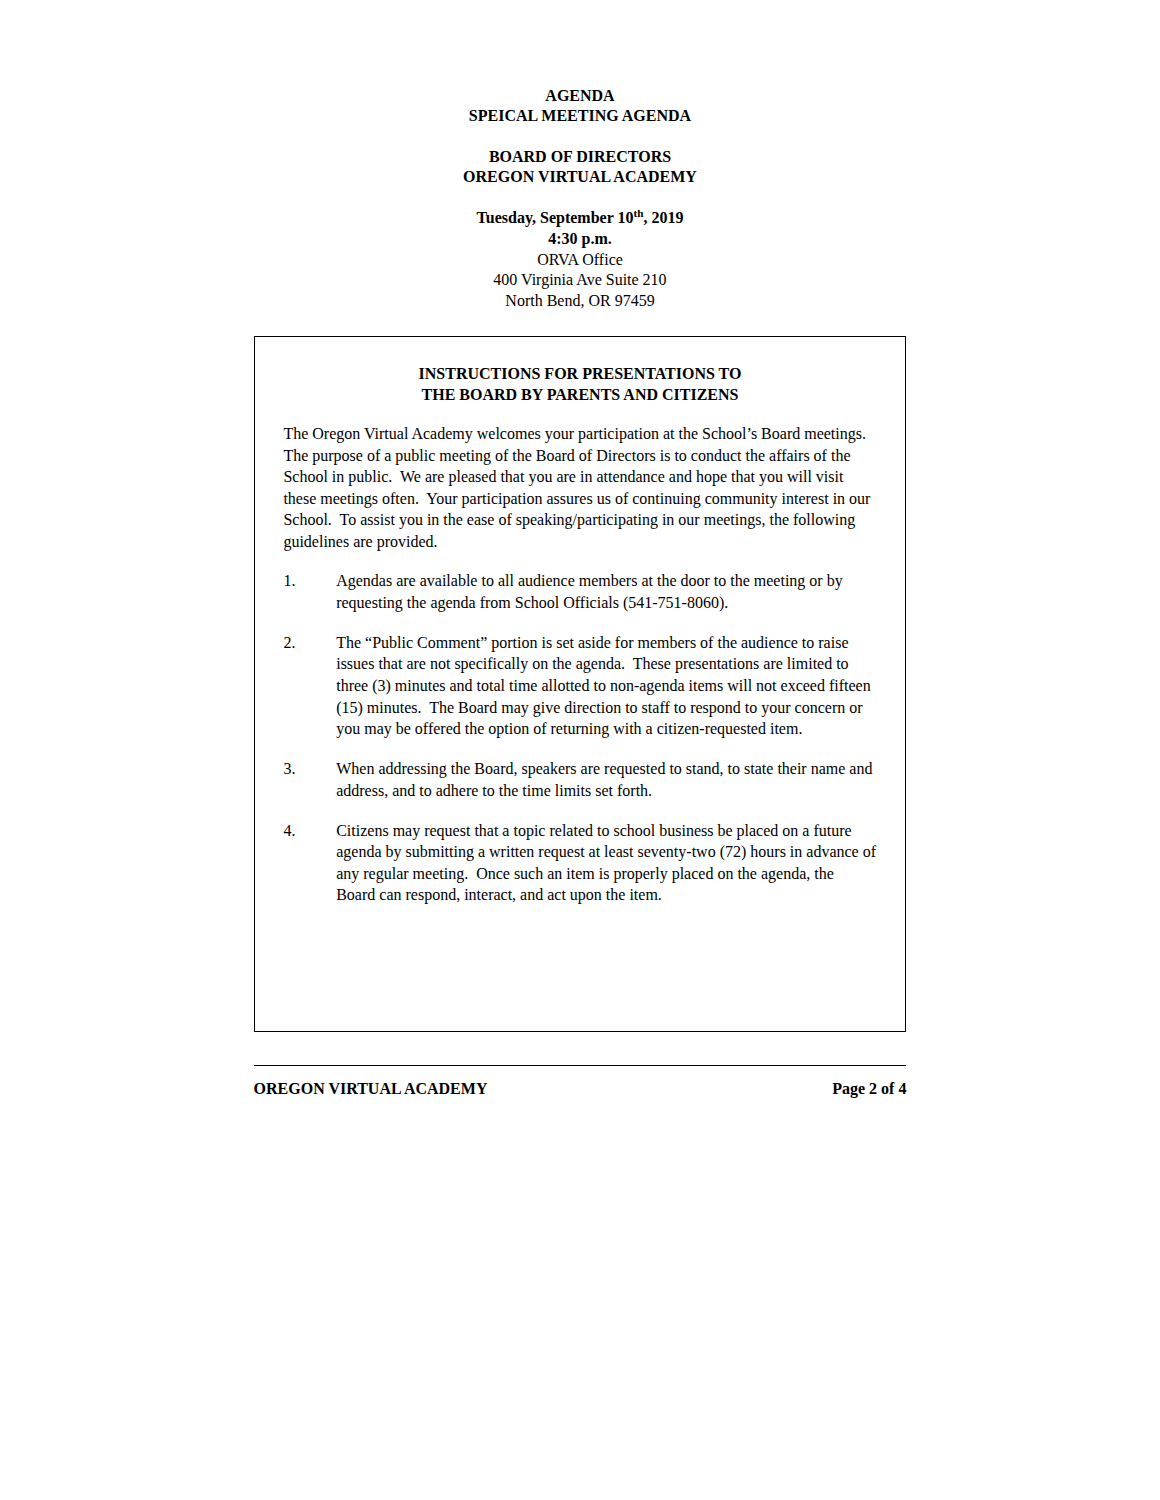AGENDA SPEICAL MEETING AGENDA
BOARD OF DIRECTORS OREGON VIRTUAL ACADEMY
Tuesday, September 10th, 2019
4:30 p.m.
ORVA Office
400 Virginia Ave Suite 210
North Bend, OR 97459
INSTRUCTIONS FOR PRESENTATIONS TO
THE BOARD BY PARENTS AND CITIZENS
The Oregon Virtual Academy welcomes your participation at the School’s Board meetings. The purpose of a public meeting of the Board of Directors is to conduct the affairs of the School in public. We are pleased that you are in attendance and hope that you will visit these meetings often. Your participation assures us of continuing community interest in our School. To assist you in the ease of speaking/participating in our meetings, the following guidelines are provided.
1. Agendas are available to all audience members at the door to the meeting or by requesting the agenda from School Officials (541-751-8060).
2. The “Public Comment” portion is set aside for members of the audience to raise issues that are not specifically on the agenda. These presentations are limited to three (3) minutes and total time allotted to non-agenda items will not exceed fifteen (15) minutes. The Board may give direction to staff to respond to your concern or you may be offered the option of returning with a citizen-requested item.
3. When addressing the Board, speakers are requested to stand, to state their name and address, and to adhere to the time limits set forth.
4. Citizens may request that a topic related to school business be placed on a future agenda by submitting a written request at least seventy-two (72) hours in advance of any regular meeting. Once such an item is properly placed on the agenda, the Board can respond, interact, and act upon the item.
OREGON VIRTUAL ACADEMY Page 2 of 4